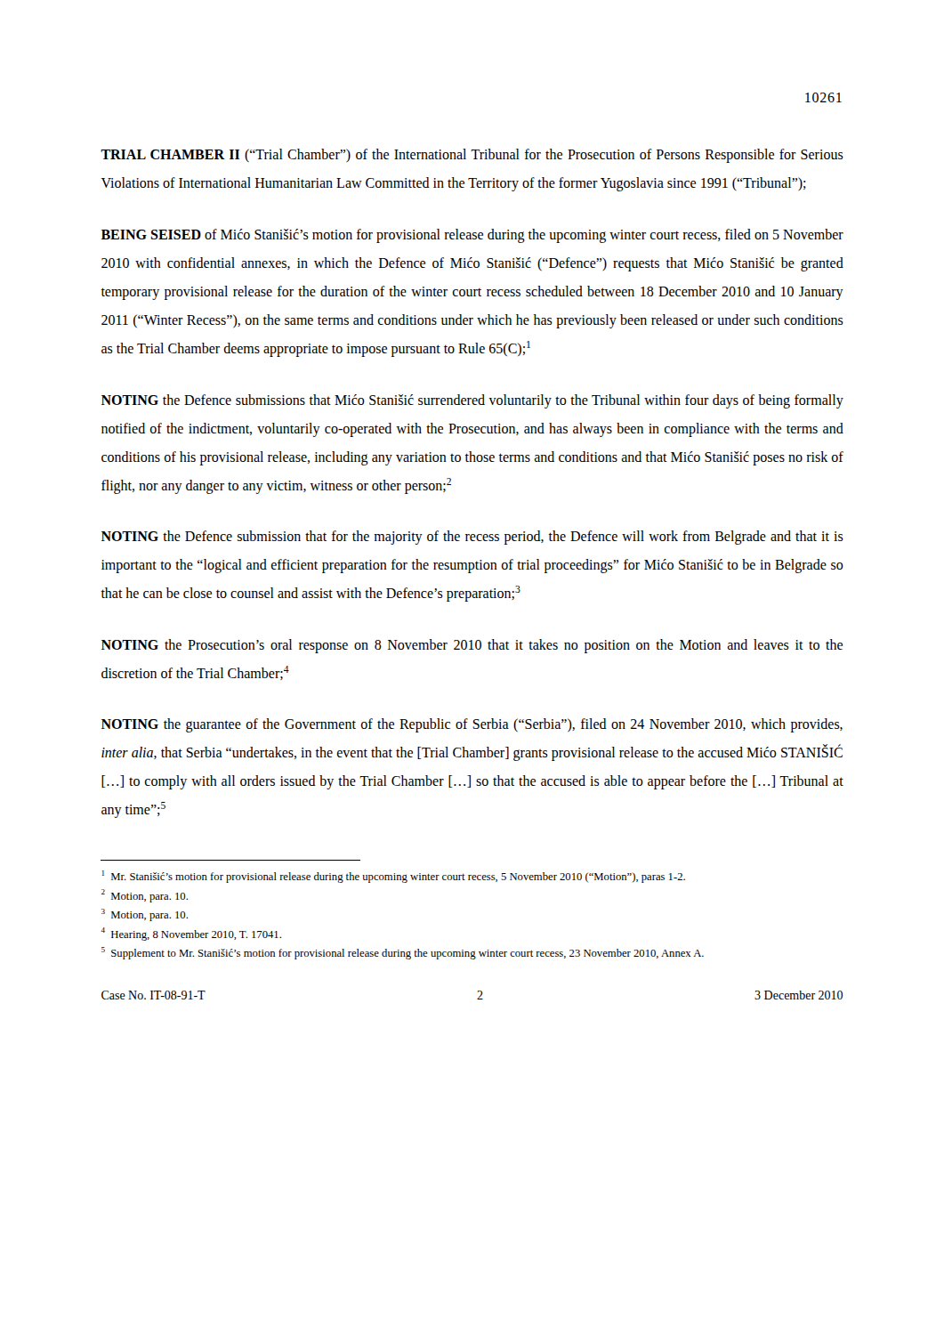10261
TRIAL CHAMBER II (“Trial Chamber”) of the International Tribunal for the Prosecution of Persons Responsible for Serious Violations of International Humanitarian Law Committed in the Territory of the former Yugoslavia since 1991 (“Tribunal”);
BEING SEISED of Mićo Stanišić’s motion for provisional release during the upcoming winter court recess, filed on 5 November 2010 with confidential annexes, in which the Defence of Mićo Stanišić (“Defence”) requests that Mićo Stanišić be granted temporary provisional release for the duration of the winter court recess scheduled between 18 December 2010 and 10 January 2011 (“Winter Recess”), on the same terms and conditions under which he has previously been released or under such conditions as the Trial Chamber deems appropriate to impose pursuant to Rule 65(C);1
NOTING the Defence submissions that Mićo Stanišić surrendered voluntarily to the Tribunal within four days of being formally notified of the indictment, voluntarily co-operated with the Prosecution, and has always been in compliance with the terms and conditions of his provisional release, including any variation to those terms and conditions and that Mićo Stanišić poses no risk of flight, nor any danger to any victim, witness or other person;2
NOTING the Defence submission that for the majority of the recess period, the Defence will work from Belgrade and that it is important to the “logical and efficient preparation for the resumption of trial proceedings” for Mićo Stanišić to be in Belgrade so that he can be close to counsel and assist with the Defence’s preparation;3
NOTING the Prosecution’s oral response on 8 November 2010 that it takes no position on the Motion and leaves it to the discretion of the Trial Chamber;4
NOTING the guarantee of the Government of the Republic of Serbia (“Serbia”), filed on 24 November 2010, which provides, inter alia, that Serbia “undertakes, in the event that the [Trial Chamber] grants provisional release to the accused Mićo STANIŠIĆ […] to comply with all orders issued by the Trial Chamber […] so that the accused is able to appear before the […] Tribunal at any time”;5
1 Mr. Stanišić’s motion for provisional release during the upcoming winter court recess, 5 November 2010 (“Motion”), paras 1-2.
2 Motion, para. 10.
3 Motion, para. 10.
4 Hearing, 8 November 2010, T. 17041.
5 Supplement to Mr. Stanišić’s motion for provisional release during the upcoming winter court recess, 23 November 2010, Annex A.
Case No. IT-08-91-T
2
3 December 2010